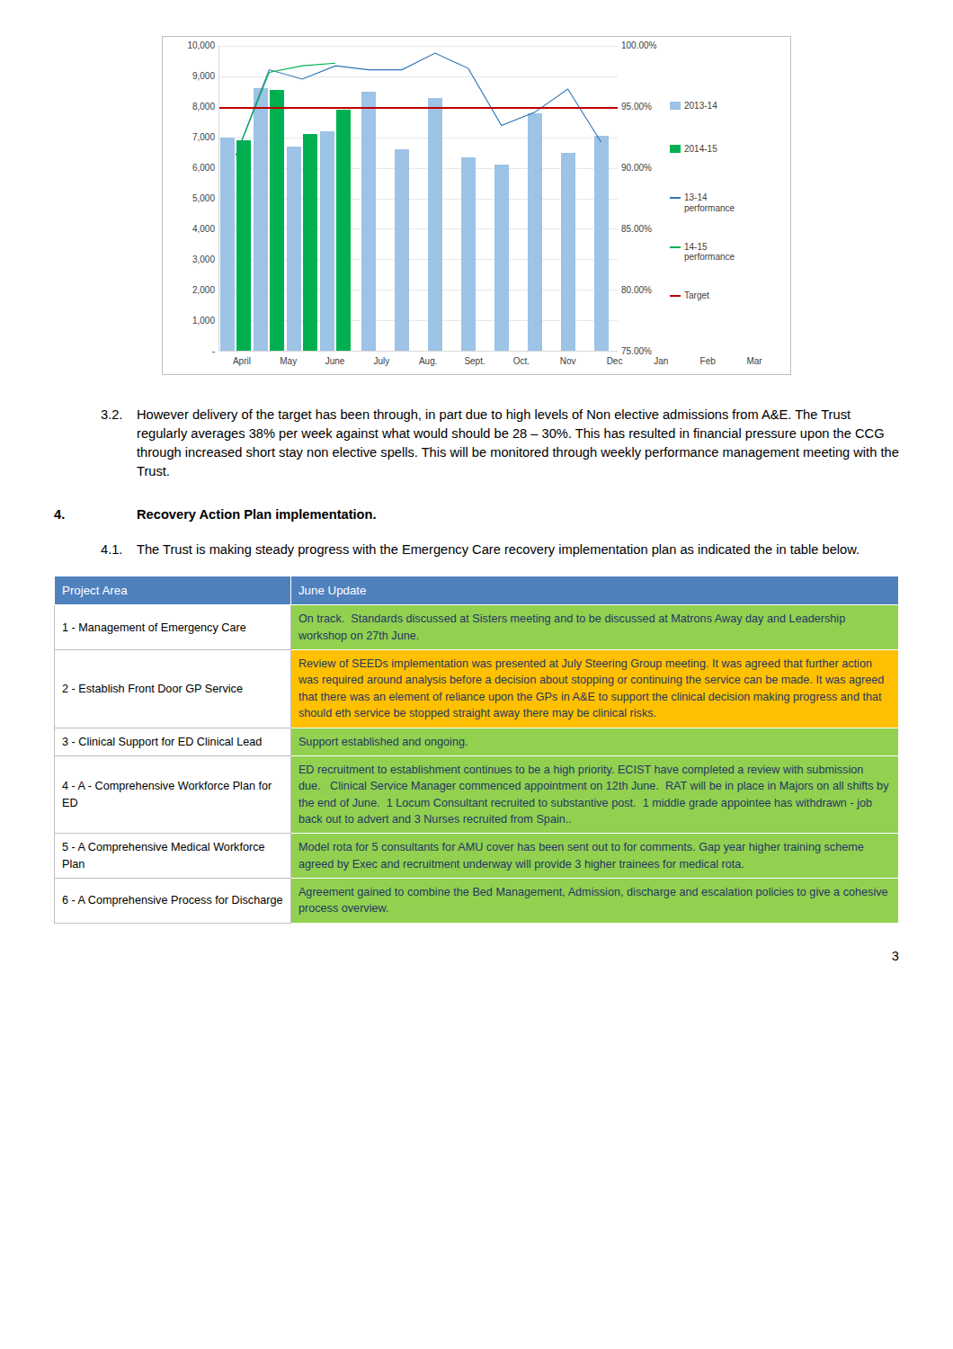10,000 9,000 8,000 7,000 6,000 5,000 4,000 3,000 2,000 1,000 -
100.00% 95.00% 90.00% 85.00% 80.00% 75.00%
2013-14
2014-15
13-14
performance
14-15
performance
Target
April
May
June
July
Aug.
Sept.
Oct.
Nov
Dec
Jan
Feb
Mar
3.2.
However delivery of the target has been through, in part due to high levels of Non elective admissions from A&E. The Trust regularly averages 38% per week against what would should be 28 – 30%. This has resulted in financial pressure upon the CCG through increased short stay non elective spells. This will be monitored through weekly performance management meeting with the Trust.
4. Recovery Action Plan implementation.
4.1.
The Trust is making steady progress with the Emergency Care recovery implementation plan as indicated the in table below.
| Project Area | June Update |
| --- | --- |
| 1 - Management of Emergency Care | On track. Standards discussed at Sisters meeting and to be discussed at Matrons Away day and Leadership workshop on 27th June. |
| 2 - Establish Front Door GP Service | Review of SEEDs implementation was presented at July Steering Group meeting. It was agreed that further action was required around analysis before a decision about stopping or continuing the service can be made. It was agreed that there was an element of reliance upon the GPs in A&E to support the clinical decision making progress and that should eth service be stopped straight away there may be clinical risks. |
| 3 - Clinical Support for ED Clinical Lead | Support established and ongoing. |
| 4 - A - Comprehensive Workforce Plan for ED | ED recruitment to establishment continues to be a high priority. ECIST have completed a review with submission due. Clinical Service Manager commenced appointment on 12th June. RAT will be in place in Majors on all shifts by the end of June. 1 Locum Consultant recruited to substantive post. 1 middle grade appointee has withdrawn - job back out to advert and 3 Nurses recruited from Spain.. |
| 5 - A Comprehensive Medical Workforce Plan | Model rota for 5 consultants for AMU cover has been sent out to for comments. Gap year higher training scheme agreed by Exec and recruitment underway will provide 3 higher trainees for medical rota. |
| 6 - A Comprehensive Process for Discharge | Agreement gained to combine the Bed Management, Admission, discharge and escalation policies to give a cohesive process overview. |
3